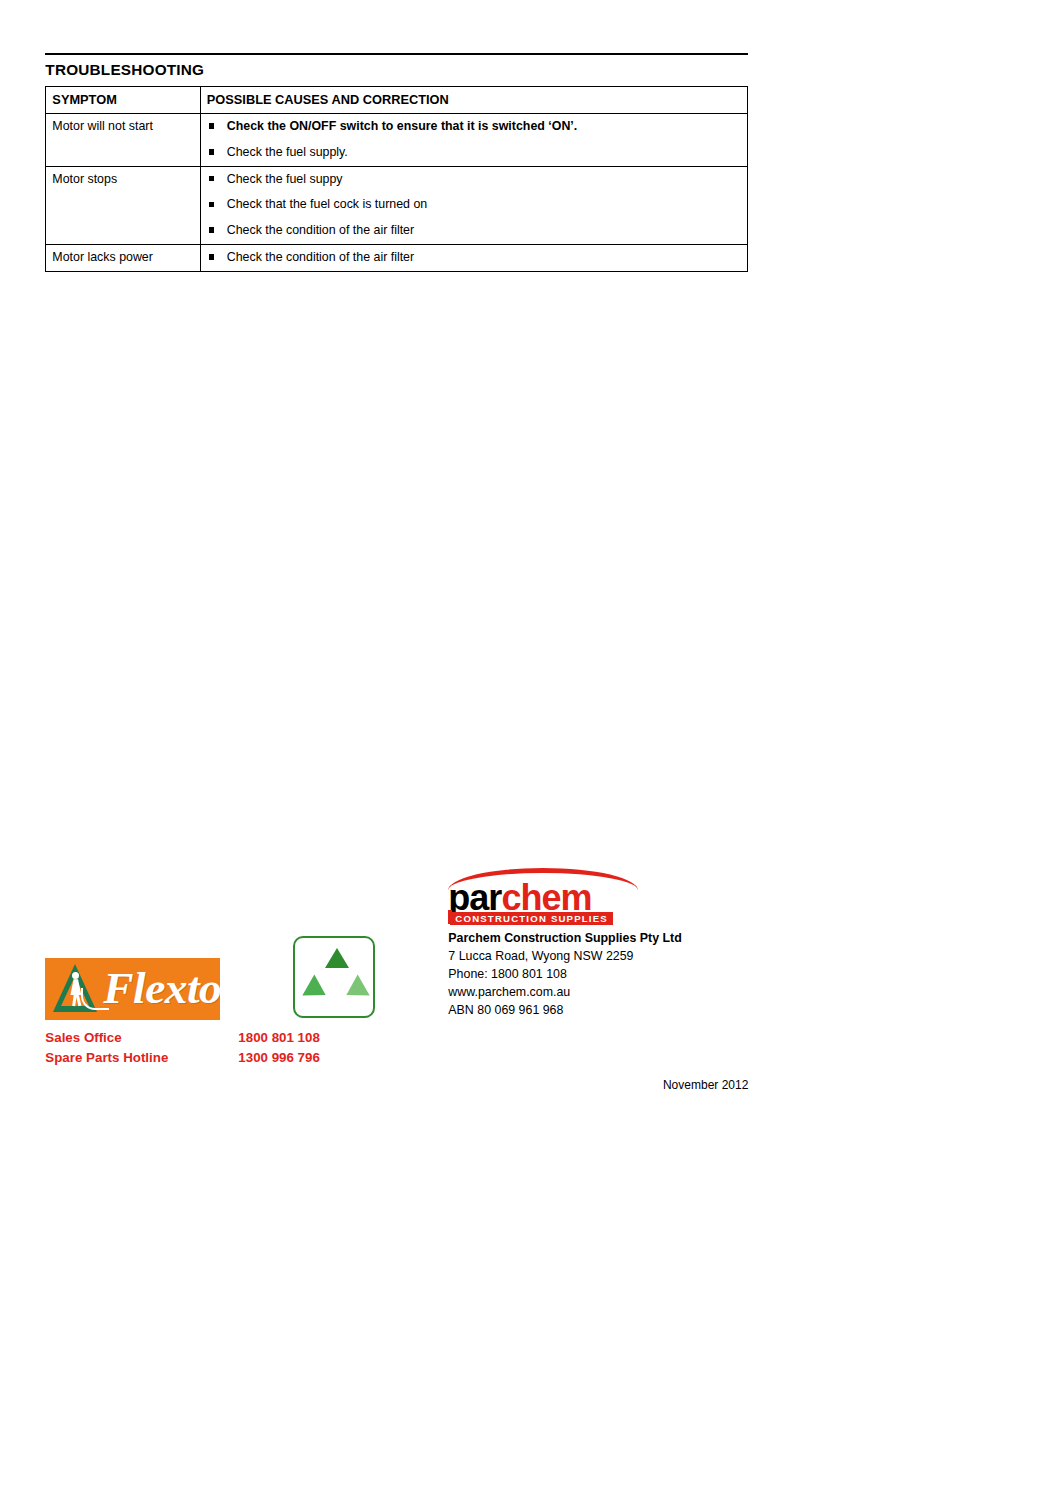TROUBLESHOOTING
| SYMPTOM | POSSIBLE CAUSES AND CORRECTION |
| --- | --- |
| Motor will not start | Check the ON/OFF switch to ensure that it is switched ‘ON’. Check the fuel supply. |
| Motor stops | Check the fuel suppy Check that the fuel cock is turned on Check the condition of the air filter |
| Motor lacks power | Check the condition of the air filter |
Flextool
par chem
CONSTRUCTION SUPPLIES
Parchem Construction Supplies Pty Ltd
7 Lucca Road, Wyong NSW 2259
Phone: 1800 801 108
www.parchem.com.au
ABN 80 069 961 968
| Sales Office | 1800 801 108 |
| Spare Parts Hotline | 1300 996 796 |
November 2012